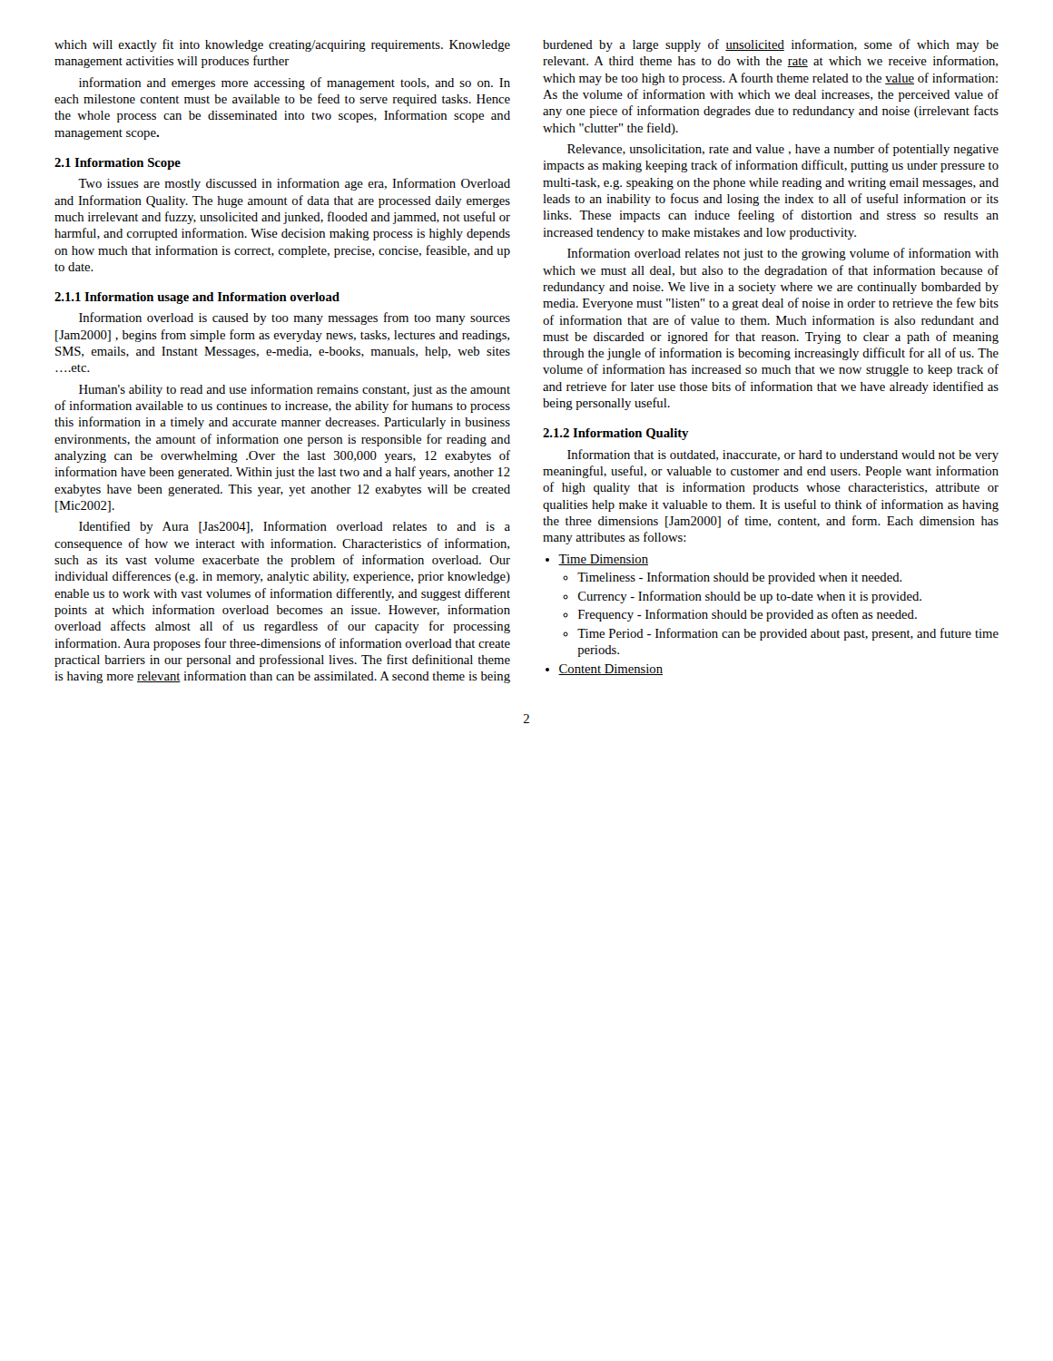which will exactly fit into knowledge creating/acquiring requirements. Knowledge management activities will produces further
information and emerges more accessing of management tools, and so on. In each milestone content must be available to be feed to serve required tasks. Hence the whole process can be disseminated into two scopes, Information scope and management scope.
2.1 Information Scope
Two issues are mostly discussed in information age era, Information Overload and Information Quality. The huge amount of data that are processed daily emerges much irrelevant and fuzzy, unsolicited and junked, flooded and jammed, not useful or harmful, and corrupted information. Wise decision making process is highly depends on how much that information is correct, complete, precise, concise, feasible, and up to date.
2.1.1 Information usage and Information overload
Information overload is caused by too many messages from too many sources [Jam2000] , begins from simple form as everyday news, tasks, lectures and readings, SMS, emails, and Instant Messages, e-media, e-books, manuals, help, web sites ….etc.
Human's ability to read and use information remains constant, just as the amount of information available to us continues to increase, the ability for humans to process this information in a timely and accurate manner decreases. Particularly in business environments, the amount of information one person is responsible for reading and analyzing can be overwhelming .Over the last 300,000 years, 12 exabytes of information have been generated. Within just the last two and a half years, another 12 exabytes have been generated. This year, yet another 12 exabytes will be created [Mic2002].
Identified by Aura [Jas2004], Information overload relates to and is a consequence of how we interact with information. Characteristics of information, such as its vast volume exacerbate the problem of information overload. Our individual differences (e.g. in memory, analytic ability, experience, prior knowledge) enable us to work with vast volumes of information differently, and suggest different points at which information overload becomes an issue. However, information overload affects almost all of us regardless of our capacity for processing information. Aura proposes four three-dimensions of information overload that create practical barriers in our personal and professional lives. The first definitional theme is having more relevant information than can be assimilated. A second theme is being burdened by a large supply of unsolicited information, some of which may be relevant. A third theme has to do with the rate at which we receive information, which may be too high to process. A fourth theme related to the value of information: As the volume of information with which we deal increases, the perceived value of any one piece of information degrades due to redundancy and noise (irrelevant facts which "clutter" the field).
Relevance, unsolicitation, rate and value , have a number of potentially negative impacts as making keeping track of information difficult, putting us under pressure to multi-task, e.g. speaking on the phone while reading and writing email messages, and leads to an inability to focus and losing the index to all of useful information or its links. These impacts can induce feeling of distortion and stress so results an increased tendency to make mistakes and low productivity.
Information overload relates not just to the growing volume of information with which we must all deal, but also to the degradation of that information because of redundancy and noise. We live in a society where we are continually bombarded by media. Everyone must "listen" to a great deal of noise in order to retrieve the few bits of information that are of value to them. Much information is also redundant and must be discarded or ignored for that reason. Trying to clear a path of meaning through the jungle of information is becoming increasingly difficult for all of us. The volume of information has increased so much that we now struggle to keep track of and retrieve for later use those bits of information that we have already identified as being personally useful.
2.1.2 Information Quality
Information that is outdated, inaccurate, or hard to understand would not be very meaningful, useful, or valuable to customer and end users. People want information of high quality that is information products whose characteristics, attribute or qualities help make it valuable to them. It is useful to think of information as having the three dimensions [Jam2000] of time, content, and form. Each dimension has many attributes as follows:
Time Dimension
Timeliness - Information should be provided when it needed.
Currency - Information should be up to-date when it is provided.
Frequency - Information should be provided as often as needed.
Time Period - Information can be provided about past, present, and future time periods.
Content Dimension
2